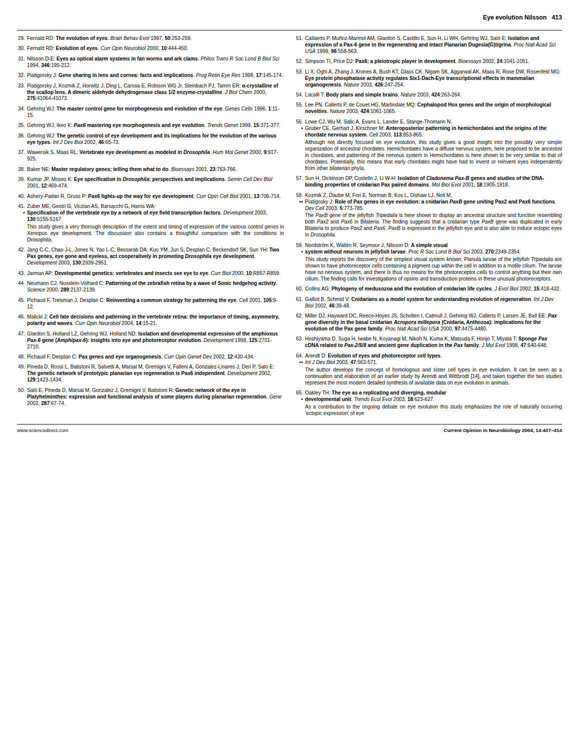Eye evolution Nilsson 413
29. Fernald RD: The evolution of eyes. Brain Behav Evol 1997, 50:253-259.
30. Fernald RD: Evolution of eyes. Curr Opin Neurobiol 2000, 10:444-450.
31. Nilsson D-E: Eyes as optical alarm systems in fan worms and ark clams. Philos Trans R Soc Lond B Biol Sci 1994, 346:195-212.
32. Piatigorsky J: Gene sharing in lens and cornea: facts and implications. Prog Retin Eye Res 1998, 17:145-174.
33. Piatigorsky J, Kozmik Z, Horwitz J, Ding L, Carosa E, Robison WG Jr, Steinbach PJ, Tamm ER: α-crystalline of the scallop lens. A dimeric aldehyde dehydrogenase class 1/2 enzyme-crystalline. J Biol Chem 2000, 275:41064-41073.
34. Gehring WJ: The master control gene for morphogenesis and evolution of the eye. Genes Cells 1996, 1:11-15.
35. Gehring WJ, Ikeo K: Pax6 mastering eye morphogenesis and eye evolution. Trends Genet 1999, 15:371-377.
36. Gehring WJ: The genetic control of eye development and its implications for the evolution of the various eye types. Int J Dev Biol 2002, 46:65-73.
37. Wawersik S, Maas RL: Vertebrate eye development as modeled in Drosophila. Hum Mol Genet 2000, 9:917-925.
38. Baker NE: Master regulatory genes; telling them what to do. Bioessays 2001, 23:763-766.
39. Kumar JP, Moses K: Eye specification in Drosophila: perspectives and implications. Semin Cell Dev Biol 2001, 12:469-474.
40. Ashery-Padan R, Gruss P: Pax6 lights-up the way for eye development. Curr Opin Cell Biol 2001, 13:706-714.
41. Zuber ME, Gestri G, Viczian AS, Barsacchi G, Harris WA:
• Specification of the vertebrate eye by a network of eye field transcription factors. Development 2003, 130:5155-5167.
This study gives a very thorough description of the extent and timing of expression of the various control genes in Xenopus eye development. The discussion also contains a thoughtful comparison with the conditions in Drosophila.
42. Jang C-C, Chao J-L, Jones N, Yao L-C, Bessarab DA, Kuo YM, Jun S, Desplan C, Beckendorf SK, Sun YH: Two Pax genes, eye gone and eyeless, act cooperatively in promoting Drosophila eye development. Development 2003, 130:2939-2951.
43. Jarman AP: Developmental genetics: vertebrates and insects see eye to eye. Curr Biol 2000, 10:R857-R859.
44. Neumann CJ, Nusslein-Volhard C: Patterning of the zebrafish retina by a wave of Sonic hedgehog activity. Science 2000, 289:2137-2139.
45. Pichaud F, Treisman J, Desplan C: Reinventing a common strategy for patterning the eye. Cell 2001, 105:9-12.
46. Malicki J: Cell fate decisions and patterning in the vertebrate retina: the importance of timing, asymmetry, polarity and waves. Curr Opin Neurobiol 2004, 14:15-21.
47. Glardon S, Holland LZ, Gehring WJ, Holland ND: Isolation and developmental expression of the amphioxus Pax-6 gene (Amphipax-6): insights into eye and photoreceptor evolution. Development 1998, 125:2701-2710.
48. Pichaud F, Desplan C: Pax genes and eye organogenesis. Curr Opin Genet Dev 2002, 12:430-434.
49. Pineda D, Rossi L, Batistoni R, Salvetti A, Marsal M, Gremigni V, Falleni A, Gonzalez-Linares J, Deri P, Salo E: The genetic network of prototypic planarian eye regeneration is Pax6 independent. Development 2002, 129:1423-1434.
50. Saló E, Pineda D, Marsal M, Gonzalez J, Gremigni V, Batistoni R: Genetic network of the eye in Platyhelminthes: expression and functional analysis of some players during planarian regeneration. Gene 2002, 287:67-74.
51. Callaerts P, Muñoz-Marmol AM, Glardon S, Castillo E, Sun H, Li WH, Gehring WJ, Saló E: Isolation and expression of a Pax-6 gene in the regenerating and intact Planarian Dugesia(G)tigrina. Proc Natl Acad Sci USA 1999, 96:558-563.
52. Simpson TI, Price DJ: Pax6; a pleiotropic player in development. Bioessays 2002, 24:1041-1051.
53. Li X, Oghi A, Zhang J, Krones A, Bush KT, Glass CK, Nigam SK, Aggarwal AK, Maas R, Rose DW, Rosenfeld MG: Eye protein phosphatase activity regulates Six1-Dach-Eye transcriptional effects in mammalian organogenesis. Nature 2003, 426:247-254.
54. Lacalli T: Body plans and simple brains. Nature 2003, 424:263-264.
55. Lee PN, Callerts P, de Couet HG, Martindale MQ: Cephalopod Hox genes and the origin of morphological novelties. Nature 2003, 424:1061-1065.
56. Lowe CJ, Wu M, Salic A, Evans L, Lander E, Stange-Thomann N,
• Gruber CE, Gerhart J, Kirschner M: Anteroposterior patterning in hemichordates and the origins of the chordate nervous system. Cell 2003, 113:853-865.
Although not directly focused on eye evolution, this study gives a good insight into the possibly very simple organization of ancestral chordates. Hemichordates have a diffuse nervous system, here proposed to be ancestral in chordates, and patterning of the nervous system in Hemichordates is here shown to be very similar to that of chordates. Potentially, this means that early chordates might have had to invent or reinvent eyes independently from other bilaterian phyla.
57. Sun H, Dickinson DP, Costello J, Li W-H: Isolation of Cladonema Pax-B genes and studies of the DNA-binding properties of cnidarian Pax paired domains. Mol Biol Evol 2001, 18:1905-1918.
58. Kozmik Z, Daube M, Frei E, Norman B, Kos L, Dishaw LJ, Noll M,
•• Piatigosky J: Role of Pax genes in eye evolution: a cnidarian PaxB gene uniting Pax2 and Pax6 functions. Dev Cell 2003, 5:773-785.
The PaxB gene of the jellyfish Tripedalia is here shown to display an ancestral structure and function resembling both Pax2 and Pax6 in Bilateria. The finding suggests that a cnidarian type PaxB gene was duplicated in early Bilateria to produce Pax2 and Pax6. PaxB is expressed in the jellyfish eye and is also able to induce ectopic eyes in Drosophila.
59. Nordström K, Wallén R, Seymour J, Nilsson D: A simple visual
• system without neurons in jellyfish larvae. Proc R Soc Lond B Biol Sci 2003, 270:2349-2354.
This study reports the discovery of the simplest visual system known. Planula larvae of the jellyfish Tripedalia are shown to have photoreceptor cells containing a pigment cup within the cell in addition to a motile cilium. The larvae have no nervous system, and there is thus no means for the photoreceptor cells to control anything but their own cilium. The finding calls for investigations of opsins and transduction proteins in these unusual photoreceptors.
60. Collins AG: Phylogeny of medusozoa and the evolution of cnidarian life cycles. J Evol Biol 2002, 15:418-432.
61. Galliot B, Schmid V: Cnidarians as a model system for understanding evolution of regeneration. Int J Dev Biol 2002, 46:39-48.
62. Miller DJ, Hayward DC, Reece-Hoyes JS, Scholten I, Catmull J, Gehring WJ, Callerts P, Larsen JE, Ball EE: Pax gene diversity in the basal cnidarian Acropora millepora (Cnidaria, Anthozoa): implications for the evolution of the Pax gene family. Proc Natl Acad Sci USA 2000, 97:4475-4480.
63. Hoshiyama D, Suga H, Iwabe N, Koyanagi M, Nikoh N, Kuma K, Matsuda F, Honjo T, Miyata T: Sponge Pax cDNA related to Pax-2/5/8 and ancient gene duplication in the Pax family. J Mol Evol 1998, 47:640-648.
64. Arendt D: Evolution of eyes and photoreceptor cell types.
•• Int J Dev Biol 2003, 47:563-571.
The author develops the concept of homologous and sister cell types in eye evolution. It can be seen as a continuation and elaboration of an earlier study by Arendt and Wittbrodt [14], and taken together the two studies represent the most modern detailed synthesis of available data on eye evolution in animals.
65. Oakley TH: The eye as a replicating and diverging, modular
• developmental unit. Trends Ecol Evol 2003, 18:623-627.
As a contribution to the ongoing debate on eye evolution this study emphasizes the role of naturally occurring 'ectopic expression' of eye
www.sciencedirect.com Current Opinion in Neurobiology 2004, 14:407–414